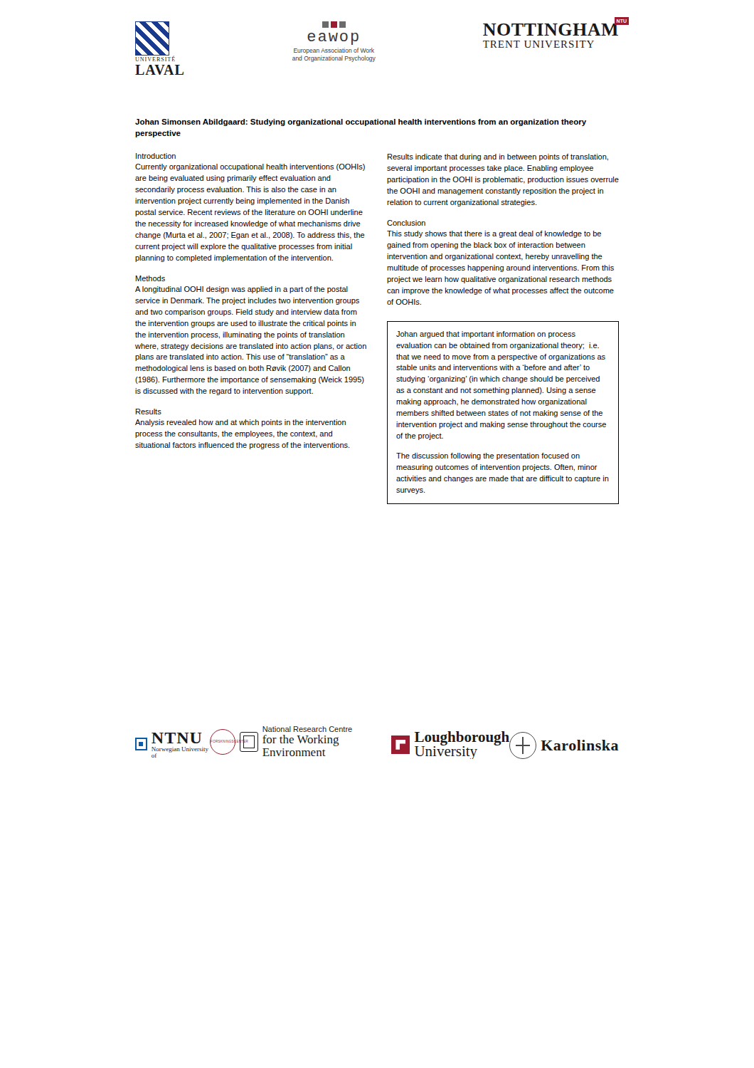UNIVERSITÉ LAVAL
eawop
European Association of Work
and Organizational Psychology
NTU
NOTTINGHAM
TRENT UNIVERSITY
Johan Simonsen Abildgaard: Studying organizational occupational health interventions from an organization theory perspective
Introduction
Currently organizational occupational health interventions (OOHIs) are being evaluated using primarily effect evaluation and secondarily process evaluation. This is also the case in an intervention project currently being implemented in the Danish postal service. Recent reviews of the literature on OOHI underline the necessity for increased knowledge of what mechanisms drive change (Murta et al., 2007; Egan et al., 2008). To address this, the current project will explore the qualitative processes from initial planning to completed implementation of the intervention.
Methods
A longitudinal OOHI design was applied in a part of the postal service in Denmark. The project includes two intervention groups and two comparison groups. Field study and interview data from the intervention groups are used to illustrate the critical points in the intervention process, illuminating the points of translation where, strategy decisions are translated into action plans, or action plans are translated into action. This use of “translation” as a methodological lens is based on both Røvik (2007) and Callon (1986). Furthermore the importance of sensemaking (Weick 1995) is discussed with the regard to intervention support.
Results
Analysis revealed how and at which points in the intervention process the consultants, the employees, the context, and situational factors influenced the progress of the interventions.
Results indicate that during and in between points of translation, several important processes take place. Enabling employee participation in the OOHI is problematic, production issues overrule the OOHI and management constantly reposition the project in relation to current organizational strategies.
Conclusion
This study shows that there is a great deal of knowledge to be gained from opening the black box of interaction between intervention and organizational context, hereby unravelling the multitude of processes happening around interventions. From this project we learn how qualitative organizational research methods can improve the knowledge of what processes affect the outcome of OOHIs.
Johan argued that important information on process evaluation can be obtained from organizational theory; i.e. that we need to move from a perspective of organizations as stable units and interventions with a ‘before and after’ to studying ‘organizing’ (in which change should be perceived as a constant and not something planned). Using a sense making approach, he demonstrated how organizational members shifted between states of not making sense of the intervention project and making sense throughout the course of the project.
The discussion following the presentation focused on measuring outcomes of intervention projects. Often, minor activities and changes are made that are difficult to capture in surveys.
NTNU Norwegian University of
FORSKNINGSCENTER
National Research Centre for the Working Environment
Loughborough University
Karolinska